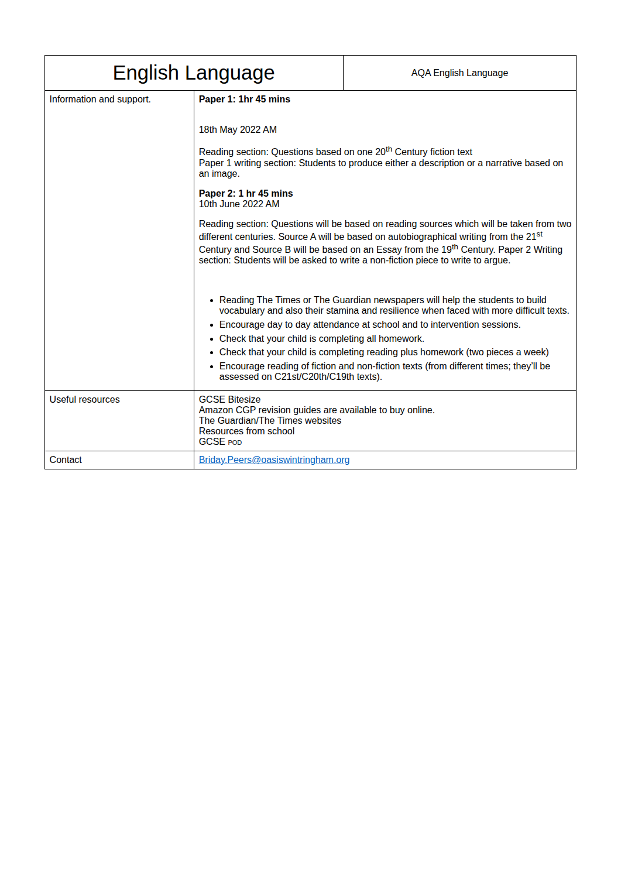| English Language | AQA English Language |
| Information and support. | Paper 1: 1hr 45 mins 18th May 2022 AM Reading section: Questions based on one 20 th Century fiction text Paper 1 writing section: Students to produce either a description or a narrative based on an image. Paper 2: 1 hr 45 mins 10th June 2022 AM Reading section: Questions will be based on reading sources which will be taken from two different centuries. Source A will be based on autobiographical writing from the 21 st Century and Source B will be based on an Essay from the 19 th Century. Paper 2 Writing section: Students will be asked to write a non-fiction piece to write to argue. Reading The Times or The Guardian newspapers will help the students to build vocabulary and also their stamina and resilience when faced with more difficult texts. Encourage day to day attendance at school and to intervention sessions. Check that your child is completing all homework. Check that your child is completing reading plus homework (two pieces a week) Encourage reading of fiction and non-fiction texts (from different times; they’ll be assessed on C21st/C20th/C19th texts). |
| Useful resources | GCSE Bitesize Amazon CGP revision guides are available to buy online. The Guardian/The Times websites Resources from school GCSE pod |
| Contact | Briday.Peers@oasiswintringham.org |